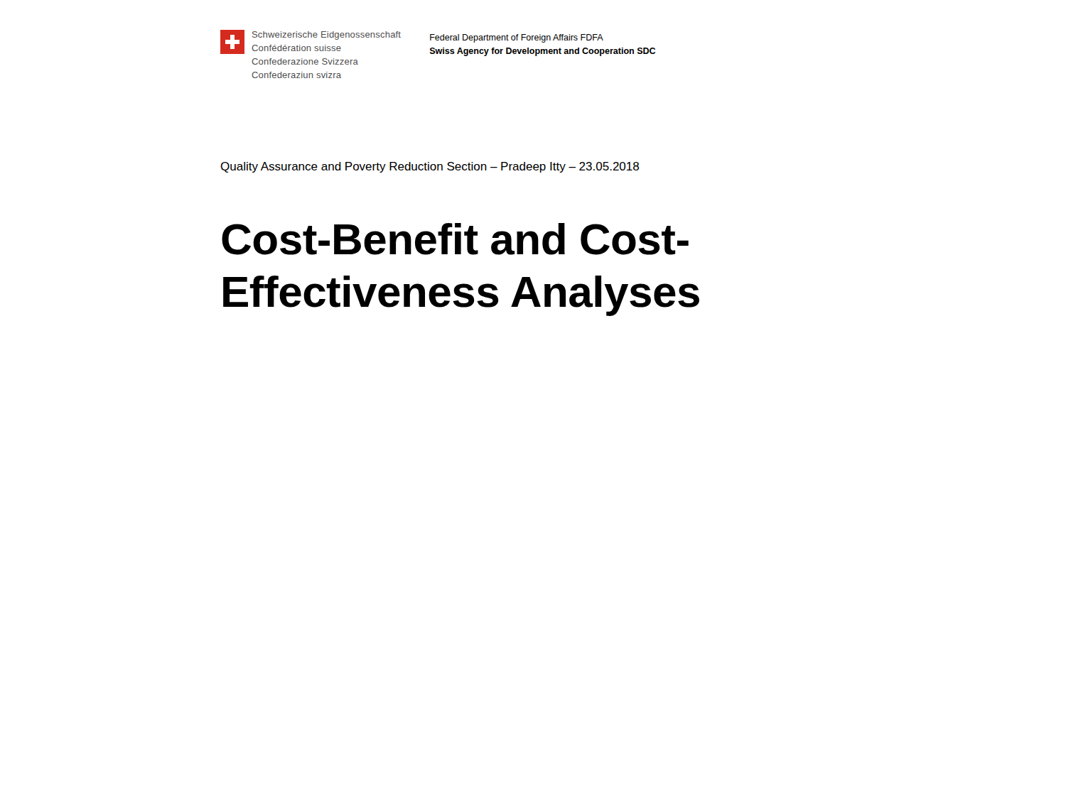Schweizerische Eidgenossenschaft
Confédération suisse
Confederazione Svizzera
Confederaziun svizra
Federal Department of Foreign Affairs FDFA
Swiss Agency for Development and Cooperation SDC
Quality Assurance and Poverty Reduction Section – Pradeep Itty – 23.05.2018
Cost-Benefit and Cost-Effectiveness Analyses